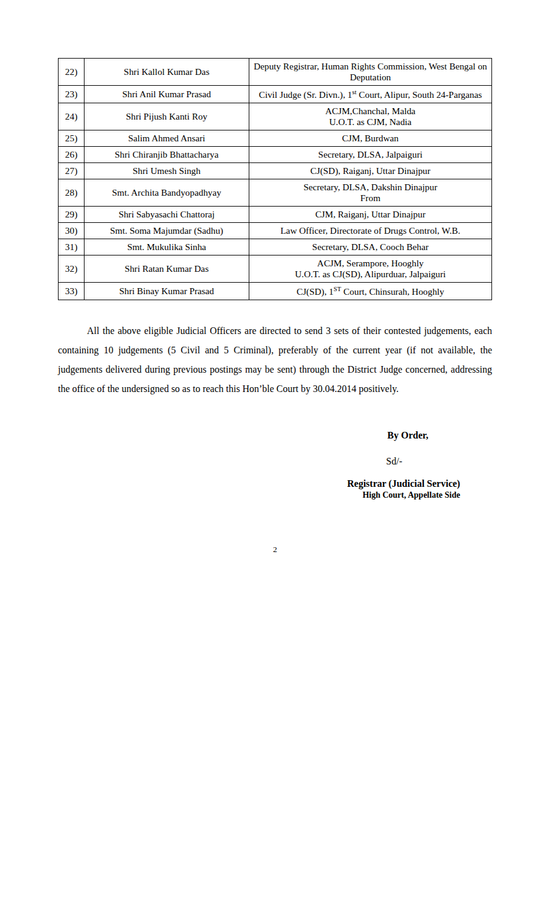| 22) | Shri Kallol Kumar Das | Deputy Registrar, Human Rights Commission, West Bengal on Deputation |
| 23) | Shri Anil Kumar Prasad | Civil Judge (Sr. Divn.), 1 st Court, Alipur, South 24-Parganas |
| 24) | Shri Pijush Kanti Roy | ACJM,Chanchal, Malda U.O.T. as CJM, Nadia |
| 25) | Salim Ahmed Ansari | CJM, Burdwan |
| 26) | Shri Chiranjib Bhattacharya | Secretary, DLSA, Jalpaiguri |
| 27) | Shri Umesh Singh | CJ(SD), Raiganj, Uttar Dinajpur |
| 28) | Smt. Archita Bandyopadhyay | Secretary, DLSA, Dakshin Dinajpur From |
| 29) | Shri Sabyasachi Chattoraj | CJM, Raiganj, Uttar Dinajpur |
| 30) | Smt. Soma Majumdar (Sadhu) | Law Officer, Directorate of Drugs Control, W.B. |
| 31) | Smt. Mukulika Sinha | Secretary, DLSA, Cooch Behar |
| 32) | Shri Ratan Kumar Das | ACJM, Serampore, Hooghly U.O.T. as CJ(SD), Alipurduar, Jalpaiguri |
| 33) | Shri Binay Kumar Prasad | CJ(SD), 1 ST Court, Chinsurah, Hooghly |
All the above eligible Judicial Officers are directed to send 3 sets of their contested judgements, each containing 10 judgements (5 Civil and 5 Criminal), preferably of the current year (if not available, the judgements delivered during previous postings may be sent) through the District Judge concerned, addressing the office of the undersigned so as to reach this Hon’ble Court by 30.04.2014 positively.
By Order,
Sd/-
Registrar (Judicial Service)
High Court, Appellate Side
2